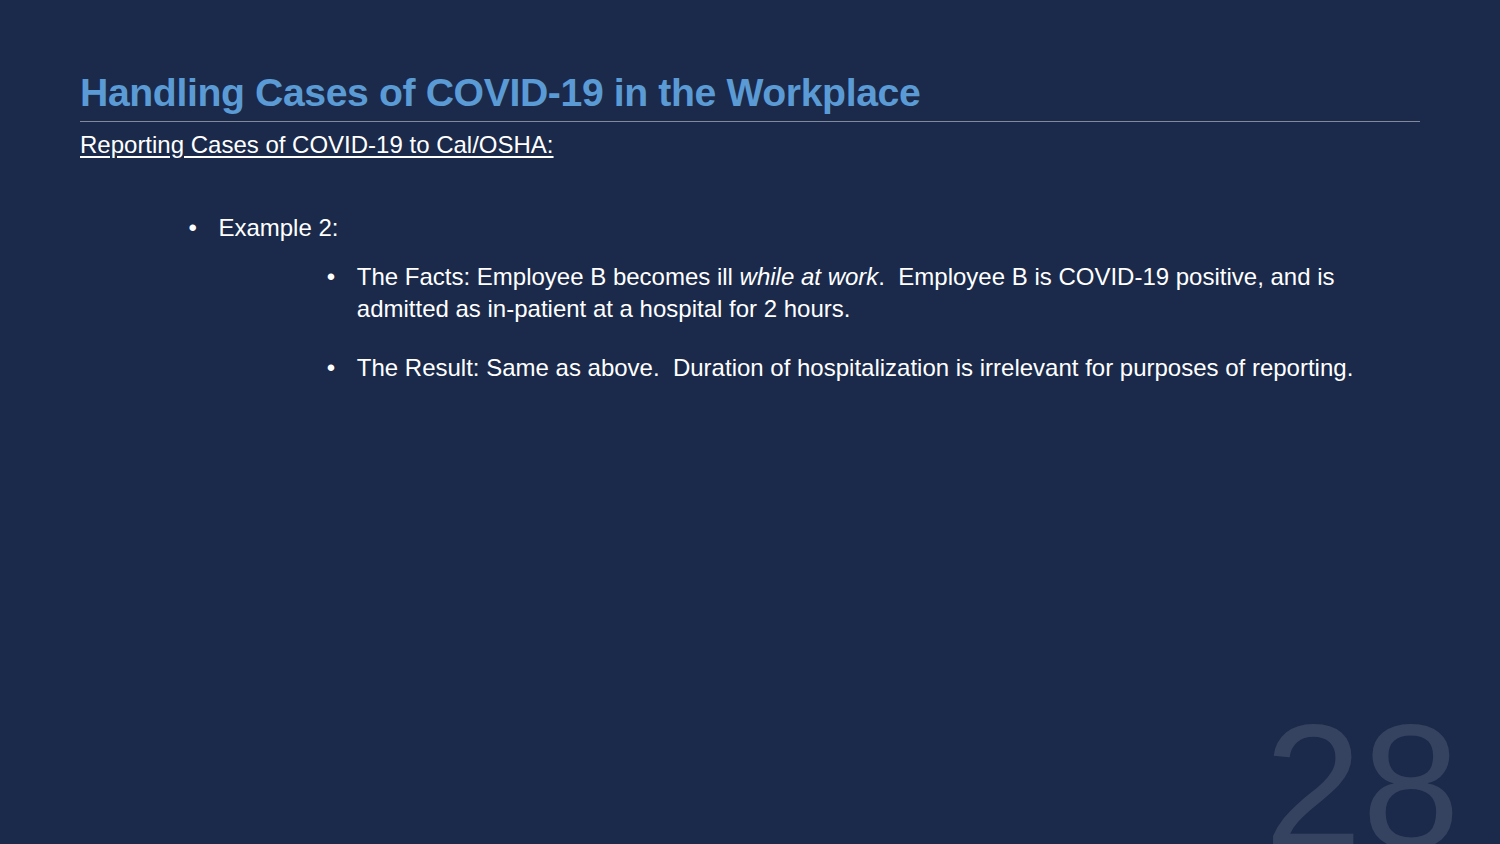Handling Cases of COVID-19 in the Workplace
Reporting Cases of COVID-19 to Cal/OSHA:
Example 2:
The Facts: Employee B becomes ill while at work. Employee B is COVID-19 positive, and is admitted as in-patient at a hospital for 2 hours.
The Result: Same as above. Duration of hospitalization is irrelevant for purposes of reporting.
28